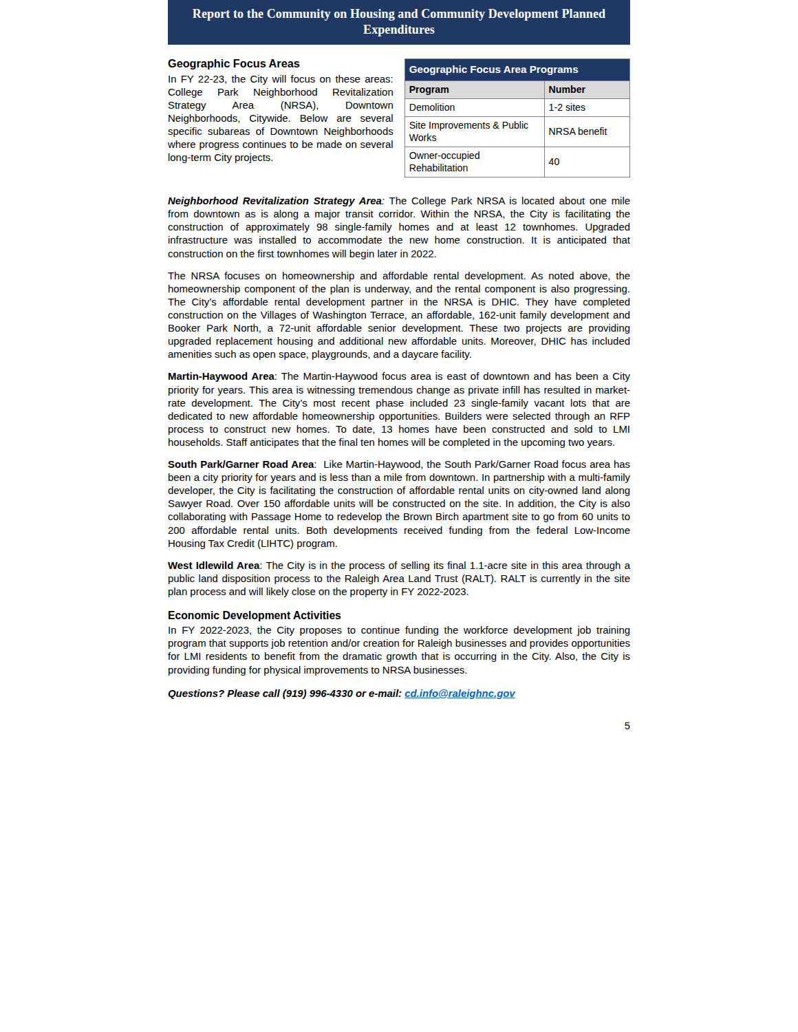Report to the Community on Housing and Community Development Planned Expenditures
| Geographic Focus Area Programs |
| --- |
| Program | Number |
| Demolition | 1-2 sites |
| Site Improvements & Public Works | NRSA benefit |
| Owner-occupied Rehabilitation | 40 |
Geographic Focus Areas
In FY 22-23, the City will focus on these areas: College Park Neighborhood Revitalization Strategy Area (NRSA), Downtown Neighborhoods, Citywide. Below are several specific subareas of Downtown Neighborhoods where progress continues to be made on several long-term City projects.
Neighborhood Revitalization Strategy Area: The College Park NRSA is located about one mile from downtown as is along a major transit corridor. Within the NRSA, the City is facilitating the construction of approximately 98 single-family homes and at least 12 townhomes. Upgraded infrastructure was installed to accommodate the new home construction. It is anticipated that construction on the first townhomes will begin later in 2022.
The NRSA focuses on homeownership and affordable rental development. As noted above, the homeownership component of the plan is underway, and the rental component is also progressing. The City’s affordable rental development partner in the NRSA is DHIC. They have completed construction on the Villages of Washington Terrace, an affordable, 162-unit family development and Booker Park North, a 72-unit affordable senior development. These two projects are providing upgraded replacement housing and additional new affordable units. Moreover, DHIC has included amenities such as open space, playgrounds, and a daycare facility.
Martin-Haywood Area: The Martin-Haywood focus area is east of downtown and has been a City priority for years. This area is witnessing tremendous change as private infill has resulted in market-rate development. The City’s most recent phase included 23 single-family vacant lots that are dedicated to new affordable homeownership opportunities. Builders were selected through an RFP process to construct new homes. To date, 13 homes have been constructed and sold to LMI households. Staff anticipates that the final ten homes will be completed in the upcoming two years.
South Park/Garner Road Area: Like Martin-Haywood, the South Park/Garner Road focus area has been a city priority for years and is less than a mile from downtown. In partnership with a multi-family developer, the City is facilitating the construction of affordable rental units on city-owned land along Sawyer Road. Over 150 affordable units will be constructed on the site. In addition, the City is also collaborating with Passage Home to redevelop the Brown Birch apartment site to go from 60 units to 200 affordable rental units. Both developments received funding from the federal Low-Income Housing Tax Credit (LIHTC) program.
West Idlewild Area: The City is in the process of selling its final 1.1-acre site in this area through a public land disposition process to the Raleigh Area Land Trust (RALT). RALT is currently in the site plan process and will likely close on the property in FY 2022-2023.
Economic Development Activities
In FY 2022-2023, the City proposes to continue funding the workforce development job training program that supports job retention and/or creation for Raleigh businesses and provides opportunities for LMI residents to benefit from the dramatic growth that is occurring in the City. Also, the City is providing funding for physical improvements to NRSA businesses.
Questions? Please call (919) 996-4330 or e-mail: cd.info@raleighnc.gov
5